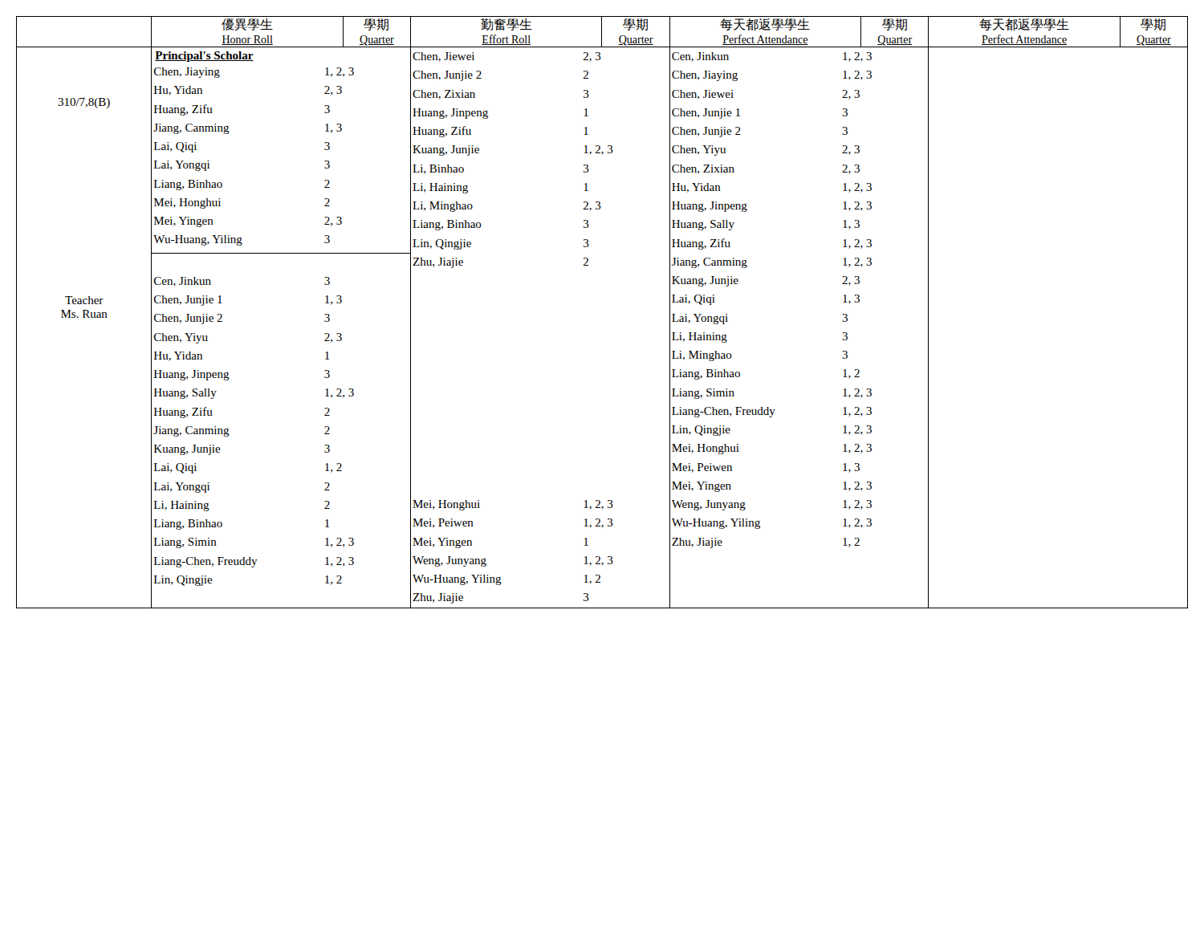| | 優異學生 Honor Roll | 學期 Quarter | 勤奮學生 Effort Roll | 學期 Quarter | 每天都返學學生 Perfect Attendance | 學期 Quarter | 每天都返學學生 Perfect Attendance | 學期 Quarter |
| --- | --- | --- | --- | --- | --- | --- | --- | --- |
| 310/7,8(B) Teacher Ms. Ruan | Principal's Scholar / Chen, Jiaying / 1, 2, 3 / / Hu, Yidan / 2, 3 / / Huang, Zifu / 3 / / Jiang, Canming / 1, 3 / / Lai, Qiqi / 3 / / Lai, Yongqi / 3 / / Liang, Binhao / 2 / / Mei, Honghui / 2 / / Mei, Yingen / 2, 3 / / Wu-Huang, Yiling / 3 / / Cen, Jinkun / 3 / / Chen, Junjie 1 / 1, 3 / / Chen, Junjie 2 / 3 / / Chen, Yiyu / 2, 3 / / Hu, Yidan / 1 / / Huang, Jinpeng / 3 / / Huang, Sally / 1, 2, 3 / / Huang, Zifu / 2 / / Jiang, Canming / 2 / / Kuang, Junjie / 3 / / Lai, Qiqi / 1, 2 / / Lai, Yongqi / 2 / / Li, Haining / 2 / / Liang, Binhao / 1 / / Liang, Simin / 1, 2, 3 / / Liang-Chen, Freuddy / 1, 2, 3 / / Lin, Qingjie / 1, 2 / | / Chen, Jiewei / 2, 3 / / Chen, Junjie 2 / 2 / / Chen, Zixian / 3 / / Huang, Jinpeng / 1 / / Huang, Zifu / 1 / / Kuang, Junjie / 1, 2, 3 / / Li, Binhao / 3 / / Li, Haining / 1 / / Li, Minghao / 2, 3 / / Liang, Binhao / 3 / / Lin, Qingjie / 3 / / Zhu, Jiajie / 2 / / Mei, Honghui / 1, 2, 3 / / Mei, Peiwen / 1, 2, 3 / / Mei, Yingen / 1 / / Weng, Junyang / 1, 2, 3 / / Wu-Huang, Yiling / 1, 2 / / Zhu, Jiajie / 3 / | / Cen, Jinkun / 1, 2, 3 / / Chen, Jiaying / 1, 2, 3 / / Chen, Jiewei / 2, 3 / / Chen, Junjie 1 / 3 / / Chen, Junjie 2 / 3 / / Chen, Yiyu / 2, 3 / / Chen, Zixian / 2, 3 / / Hu, Yidan / 1, 2, 3 / / Huang, Jinpeng / 1, 2, 3 / / Huang, Sally / 1, 3 / / Huang, Zifu / 1, 2, 3 / / Jiang, Canming / 1, 2, 3 / / Kuang, Junjie / 2, 3 / / Lai, Qiqi / 1, 3 / / Lai, Yongqi / 3 / / Li, Haining / 3 / / Li, Minghao / 3 / / Liang, Binhao / 1, 2 / / Liang, Simin / 1, 2, 3 / / Liang-Chen, Freuddy / 1, 2, 3 / / Lin, Qingjie / 1, 2, 3 / / Mei, Honghui / 1, 2, 3 / / Mei, Peiwen / 1, 3 / / Mei, Yingen / 1, 2, 3 / / Weng, Junyang / 1, 2, 3 / / Wu-Huang, Yiling / 1, 2, 3 / / Zhu, Jiajie / 1, 2 / | |